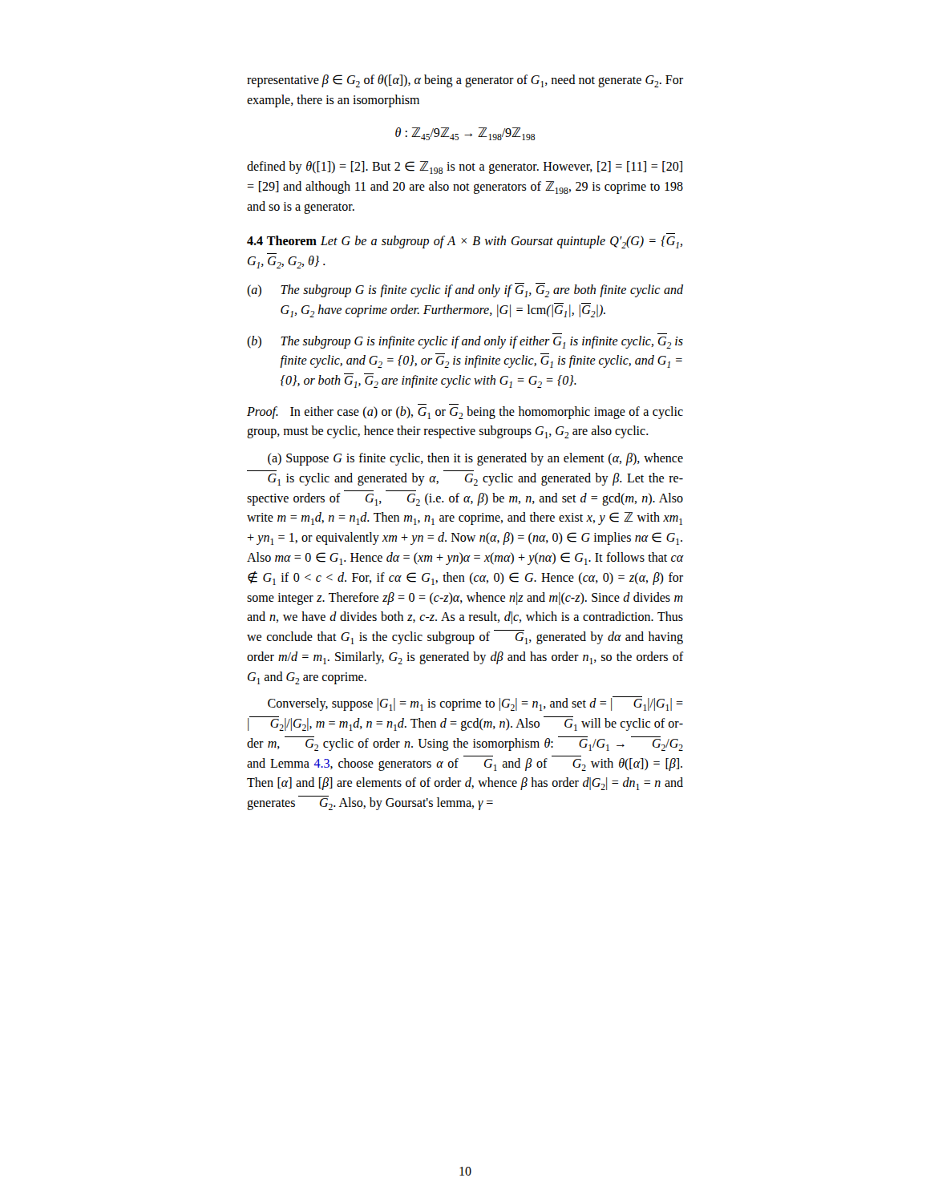representative β ∈ G2 of θ([α]), α being a generator of G1, need not generate G2. For example, there is an isomorphism
θ : ℤ45/9ℤ45 → ℤ198/9ℤ198
defined by θ([1]) = [2]. But 2 ∈ ℤ198 is not a generator. However, [2] = [11] = [20] = [29] and although 11 and 20 are also not generators of ℤ198, 29 is coprime to 198 and so is a generator.
4.4 Theorem Let G be a subgroup of A × B with Goursat quintuple Q′2(G) = {G1, G1, G2, G2, θ} .
(a) The subgroup G is finite cyclic if and only if G1, G2 are both finite cyclic and G1, G2 have coprime order. Furthermore, |G| = lcm(|G1|, |G2|).
(b) The subgroup G is infinite cyclic if and only if either G1 is infinite cyclic, G2 is finite cyclic, and G2 = {0}, or G2 is infinite cyclic, G1 is finite cyclic, and G1 = {0}, or both G1, G2 are infinite cyclic with G1 = G2 = {0}.
Proof. In either case (a) or (b), G1 or G2 being the homomorphic image of a cyclic group, must be cyclic, hence their respective subgroups G1, G2 are also cyclic.
(a) Suppose G is finite cyclic, then it is generated by an element (α, β), whence G1 is cyclic and generated by α, G2 cyclic and generated by β. Let the respective orders of G1, G2 (i.e. of α, β) be m, n, and set d = gcd(m, n). Also write m = m1d, n = n1d. Then m1, n1 are coprime, and there exist x, y ∈ ℤ with xm1 + yn1 = 1, or equivalently xm + yn = d. Now n(α, β) = (nα, 0) ∈ G implies nα ∈ G1. Also mα = 0 ∈ G1. Hence dα = (xm + yn)α = x(mα) + y(nα) ∈ G1. It follows that cα ∉ G1 if 0 < c < d. For, if cα ∈ G1, then (cα, 0) ∈ G. Hence (cα, 0) = z(α, β) for some integer z. Therefore zβ = 0 = (c-z)α, whence n|z and m|(c-z). Since d divides m and n, we have d divides both z, c-z. As a result, d|c, which is a contradiction. Thus we conclude that G1 is the cyclic subgroup of G1, generated by dα and having order m/d = m1. Similarly, G2 is generated by dβ and has order n1, so the orders of G1 and G2 are coprime.
Conversely, suppose |G1| = m1 is coprime to |G2| = n1, and set d = |G1|/|G1| = |G2|/|G2|, m = m1d, n = n1d. Then d = gcd(m, n). Also G1 will be cyclic of order m, G2 cyclic of order n. Using the isomorphism θ: G1/G1 → G2/G2 and Lemma 4.3, choose generators α of G1 and β of G2 with θ([α]) = [β]. Then [α] and [β] are elements of of order d, whence β has order d|G2| = dn1 = n and generates G2. Also, by Goursat's lemma, γ =
10